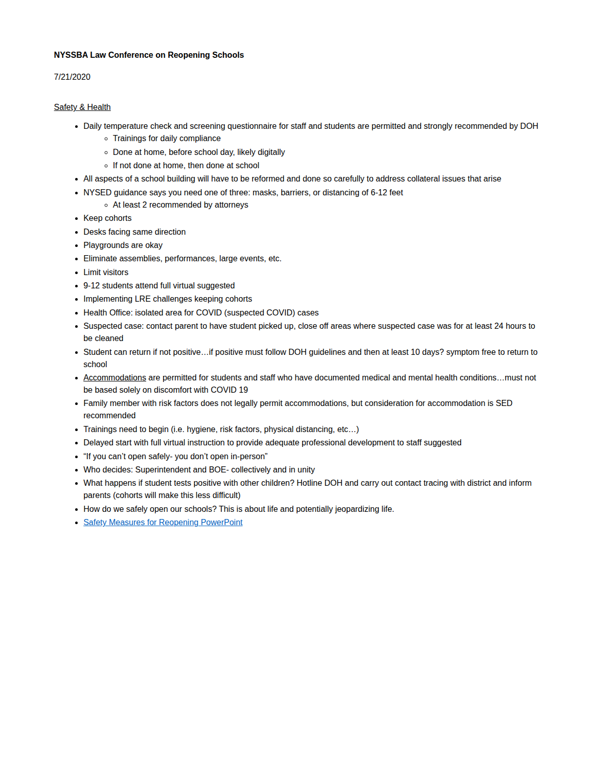NYSSBA Law Conference on Reopening Schools
7/21/2020
Safety & Health
Daily temperature check and screening questionnaire for staff and students are permitted and strongly recommended by DOH
Trainings for daily compliance
Done at home, before school day, likely digitally
If not done at home, then done at school
All aspects of a school building will have to be reformed and done so carefully to address collateral issues that arise
NYSED guidance says you need one of three: masks, barriers, or distancing of 6-12 feet
At least 2 recommended by attorneys
Keep cohorts
Desks facing same direction
Playgrounds are okay
Eliminate assemblies, performances, large events, etc.
Limit visitors
9-12 students attend full virtual suggested
Implementing LRE challenges keeping cohorts
Health Office: isolated area for COVID (suspected COVID) cases
Suspected case: contact parent to have student picked up, close off areas where suspected case was for at least 24 hours to be cleaned
Student can return if not positive…if positive must follow DOH guidelines and then at least 10 days? symptom free to return to school
Accommodations are permitted for students and staff who have documented medical and mental health conditions…must not be based solely on discomfort with COVID 19
Family member with risk factors does not legally permit accommodations, but consideration for accommodation is SED recommended
Trainings need to begin (i.e. hygiene, risk factors, physical distancing, etc…)
Delayed start with full virtual instruction to provide adequate professional development to staff suggested
“If you can’t open safely- you don’t open in-person”
Who decides: Superintendent and BOE- collectively and in unity
What happens if student tests positive with other children? Hotline DOH and carry out contact tracing with district and inform parents (cohorts will make this less difficult)
How do we safely open our schools? This is about life and potentially jeopardizing life.
Safety Measures for Reopening PowerPoint